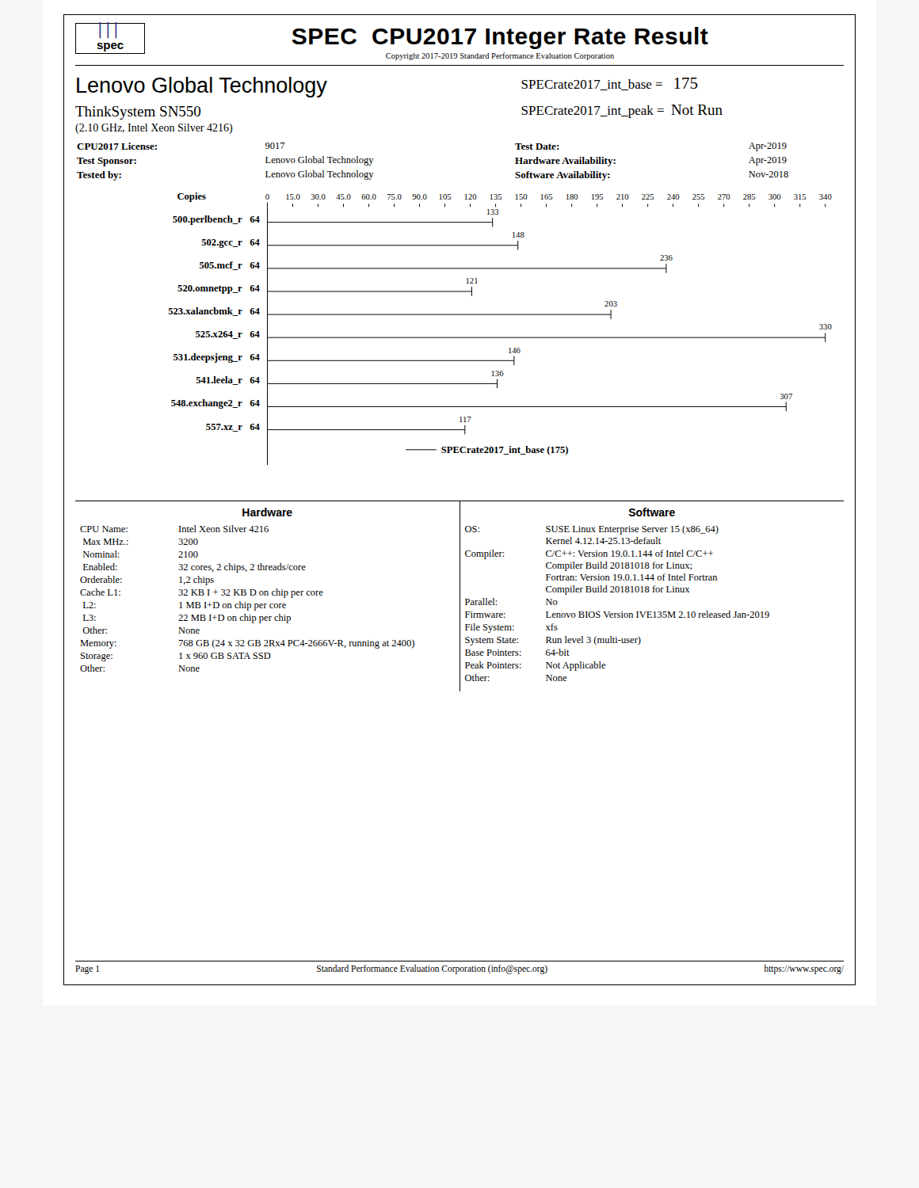⎢⎢⎢
spec
SPEC CPU2017 Integer Rate Result
Copyright 2017-2019 Standard Performance Evaluation Corporation
Lenovo Global Technology
ThinkSystem SN550
(2.10 GHz, Intel Xeon Silver 4216)
SPECrate2017_int_base = 175
SPECrate2017_int_peak = Not Run
| CPU2017 License: | 9017 | Test Date: | Apr-2019 |
| Test Sponsor: | Lenovo Global Technology | Hardware Availability: | Apr-2019 |
| Tested by: | Lenovo Global Technology | Software Availability: | Nov-2018 |
Copies 0 15.0 30.0 45.0 60.0 75.0 90.0 105 120 135 150 165 180 195 210 225 240 255 270 285 300 315 340 500.perlbench_r 64 133 502.gcc_r 64 148 505.mcf_r 64 236 520.omnetpp_r 64 121 523.xalancbmk_r 64 203 525.x264_r 64 330 531.deepsjeng_r 64 146 541.leela_r 64 136 548.exchange2_r 64 307 557.xz_r 64 117 SPECrate2017_int_base (175)
Hardware
CPU Name:
Intel Xeon Silver 4216
Max MHz.:
3200
Nominal:
2100
Enabled:
32 cores, 2 chips, 2 threads/core
Orderable:
1,2 chips
Cache L1:
32 KB I + 32 KB D on chip per core
L2:
1 MB I+D on chip per core
L3:
22 MB I+D on chip per chip
Other:
None
Memory:
768 GB (24 x 32 GB 2Rx4 PC4-2666V-R, running at 2400)
Storage:
1 x 960 GB SATA SSD
Other:
None
Software
OS:
SUSE Linux Enterprise Server 15 (x86_64)
Kernel 4.12.14-25.13-default
Compiler:
C/C++: Version 19.0.1.144 of Intel C/C++
Compiler Build 20181018 for Linux;
Fortran: Version 19.0.1.144 of Intel Fortran
Compiler Build 20181018 for Linux
Parallel:
No
Firmware:
Lenovo BIOS Version IVE135M 2.10 released Jan-2019
File System:
xfs
System State:
Run level 3 (multi-user)
Base Pointers:
64-bit
Peak Pointers:
Not Applicable
Other:
None
Page 1
Standard Performance Evaluation Corporation (info@spec.org)
https://www.spec.org/